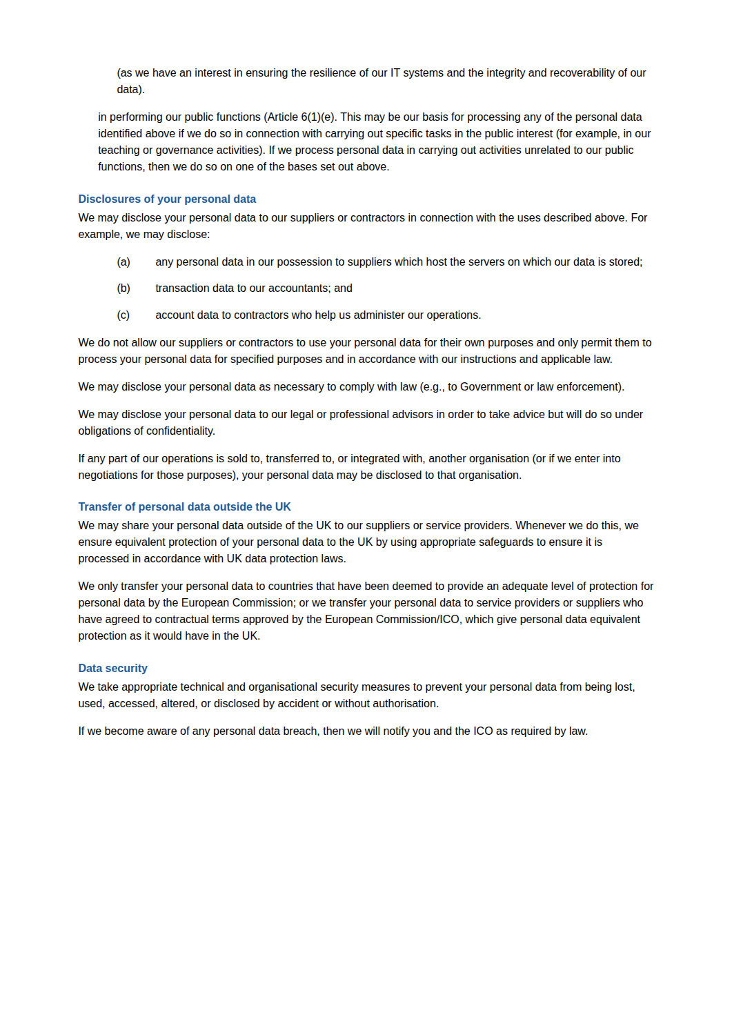(as we have an interest in ensuring the resilience of our IT systems and the integrity and recoverability of our data).
in performing our public functions (Article 6(1)(e). This may be our basis for processing any of the personal data identified above if we do so in connection with carrying out specific tasks in the public interest (for example, in our teaching or governance activities). If we process personal data in carrying out activities unrelated to our public functions, then we do so on one of the bases set out above.
Disclosures of your personal data
We may disclose your personal data to our suppliers or contractors in connection with the uses described above. For example, we may disclose:
(a) any personal data in our possession to suppliers which host the servers on which our data is stored;
(b) transaction data to our accountants; and
(c) account data to contractors who help us administer our operations.
We do not allow our suppliers or contractors to use your personal data for their own purposes and only permit them to process your personal data for specified purposes and in accordance with our instructions and applicable law.
We may disclose your personal data as necessary to comply with law (e.g., to Government or law enforcement).
We may disclose your personal data to our legal or professional advisors in order to take advice but will do so under obligations of confidentiality.
If any part of our operations is sold to, transferred to, or integrated with, another organisation (or if we enter into negotiations for those purposes), your personal data may be disclosed to that organisation.
Transfer of personal data outside the UK
We may share your personal data outside of the UK to our suppliers or service providers. Whenever we do this, we ensure equivalent protection of your personal data to the UK by using appropriate safeguards to ensure it is processed in accordance with UK data protection laws.
We only transfer your personal data to countries that have been deemed to provide an adequate level of protection for personal data by the European Commission; or we transfer your personal data to service providers or suppliers who have agreed to contractual terms approved by the European Commission/ICO, which give personal data equivalent protection as it would have in the UK.
Data security
We take appropriate technical and organisational security measures to prevent your personal data from being lost, used, accessed, altered, or disclosed by accident or without authorisation.
If we become aware of any personal data breach, then we will notify you and the ICO as required by law.